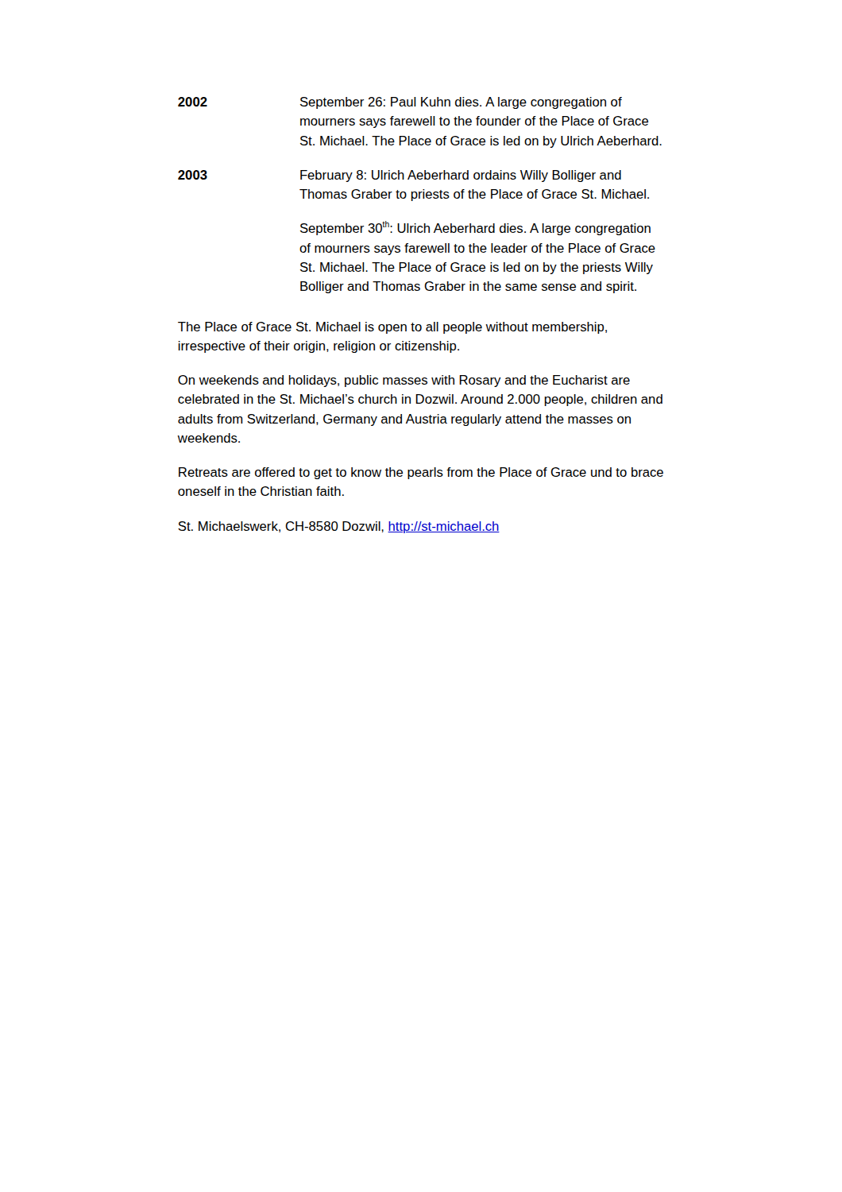2002
September 26: Paul Kuhn dies. A large congregation of mourners says farewell to the founder of the Place of Grace St. Michael. The Place of Grace is led on by Ulrich Aeberhard.
2003
February 8: Ulrich Aeberhard ordains Willy Bolliger and Thomas Graber to priests of the Place of Grace St. Michael.
September 30th: Ulrich Aeberhard dies. A large congregation of mourners says farewell to the leader of the Place of Grace St. Michael. The Place of Grace is led on by the priests Willy Bolliger and Thomas Graber in the same sense and spirit.
The Place of Grace St. Michael is open to all people without membership, irrespective of their origin, religion or citizenship.
On weekends and holidays, public masses with Rosary and the Eucharist are celebrated in the St. Michael’s church in Dozwil. Around 2.000 people, children and adults from Switzerland, Germany and Austria regularly attend the masses on weekends.
Retreats are offered to get to know the pearls from the Place of Grace und to brace oneself in the Christian faith.
St. Michaelswerk, CH-8580 Dozwil, http://st-michael.ch